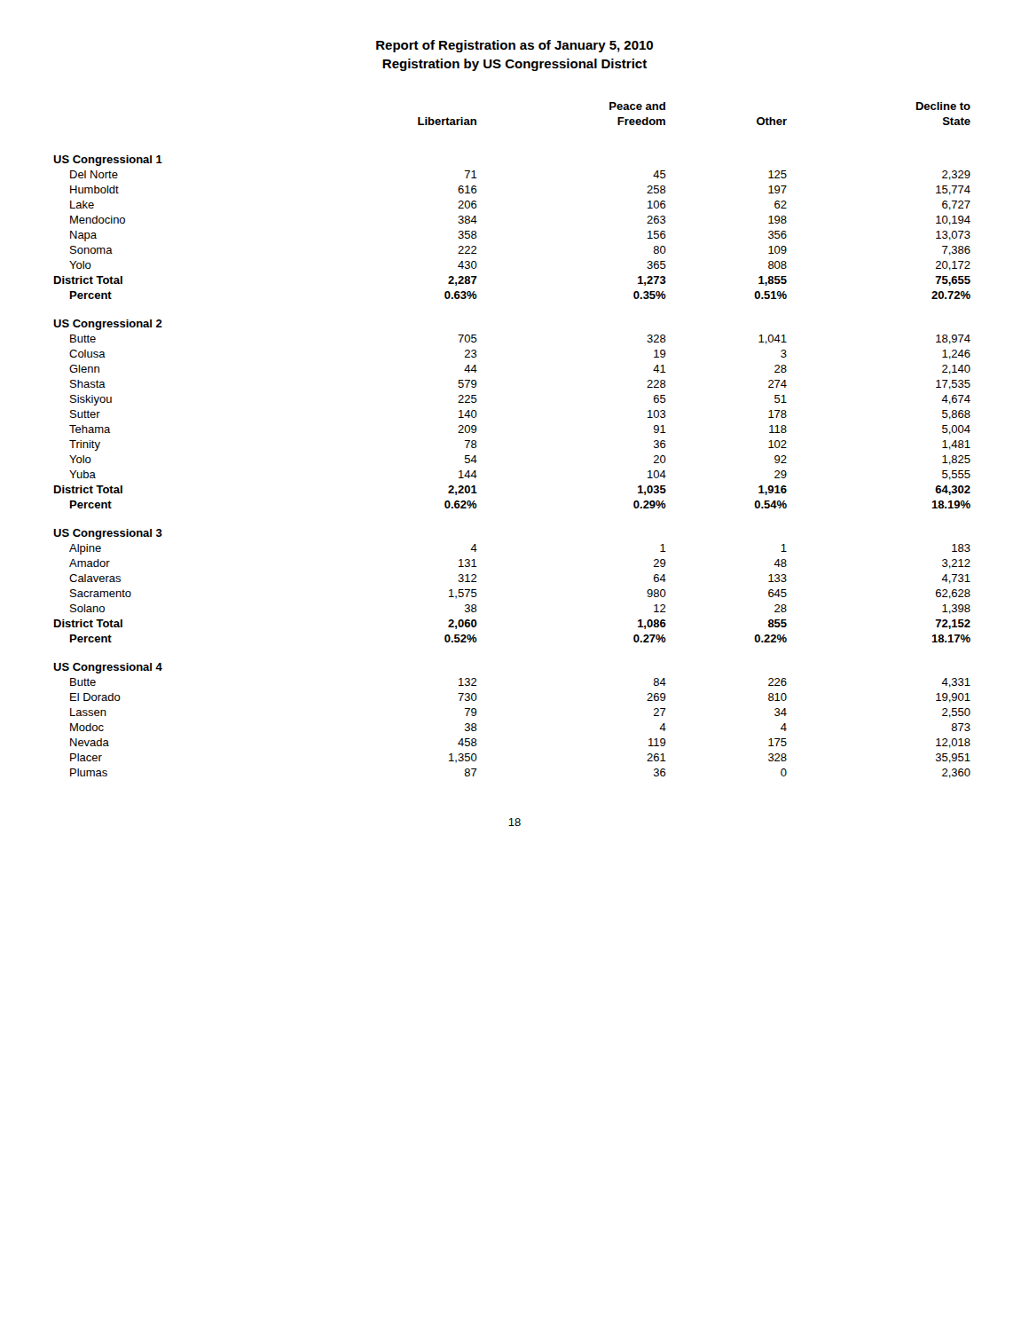Report of Registration as of January 5, 2010 Registration by US Congressional District
| | | Peace and | | Decline to |
| --- | --- | --- | --- | --- |
| | Libertarian | Freedom | Other | State |
| US Congressional 1 |
| Del Norte | 71 | 45 | 125 | 2,329 |
| Humboldt | 616 | 258 | 197 | 15,774 |
| Lake | 206 | 106 | 62 | 6,727 |
| Mendocino | 384 | 263 | 198 | 10,194 |
| Napa | 358 | 156 | 356 | 13,073 |
| Sonoma | 222 | 80 | 109 | 7,386 |
| Yolo | 430 | 365 | 808 | 20,172 |
| District Total | 2,287 | 1,273 | 1,855 | 75,655 |
| Percent | 0.63% | 0.35% | 0.51% | 20.72% |
| US Congressional 2 |
| Butte | 705 | 328 | 1,041 | 18,974 |
| Colusa | 23 | 19 | 3 | 1,246 |
| Glenn | 44 | 41 | 28 | 2,140 |
| Shasta | 579 | 228 | 274 | 17,535 |
| Siskiyou | 225 | 65 | 51 | 4,674 |
| Sutter | 140 | 103 | 178 | 5,868 |
| Tehama | 209 | 91 | 118 | 5,004 |
| Trinity | 78 | 36 | 102 | 1,481 |
| Yolo | 54 | 20 | 92 | 1,825 |
| Yuba | 144 | 104 | 29 | 5,555 |
| District Total | 2,201 | 1,035 | 1,916 | 64,302 |
| Percent | 0.62% | 0.29% | 0.54% | 18.19% |
| US Congressional 3 |
| Alpine | 4 | 1 | 1 | 183 |
| Amador | 131 | 29 | 48 | 3,212 |
| Calaveras | 312 | 64 | 133 | 4,731 |
| Sacramento | 1,575 | 980 | 645 | 62,628 |
| Solano | 38 | 12 | 28 | 1,398 |
| District Total | 2,060 | 1,086 | 855 | 72,152 |
| Percent | 0.52% | 0.27% | 0.22% | 18.17% |
| US Congressional 4 |
| Butte | 132 | 84 | 226 | 4,331 |
| El Dorado | 730 | 269 | 810 | 19,901 |
| Lassen | 79 | 27 | 34 | 2,550 |
| Modoc | 38 | 4 | 4 | 873 |
| Nevada | 458 | 119 | 175 | 12,018 |
| Placer | 1,350 | 261 | 328 | 35,951 |
| Plumas | 87 | 36 | 0 | 2,360 |
18